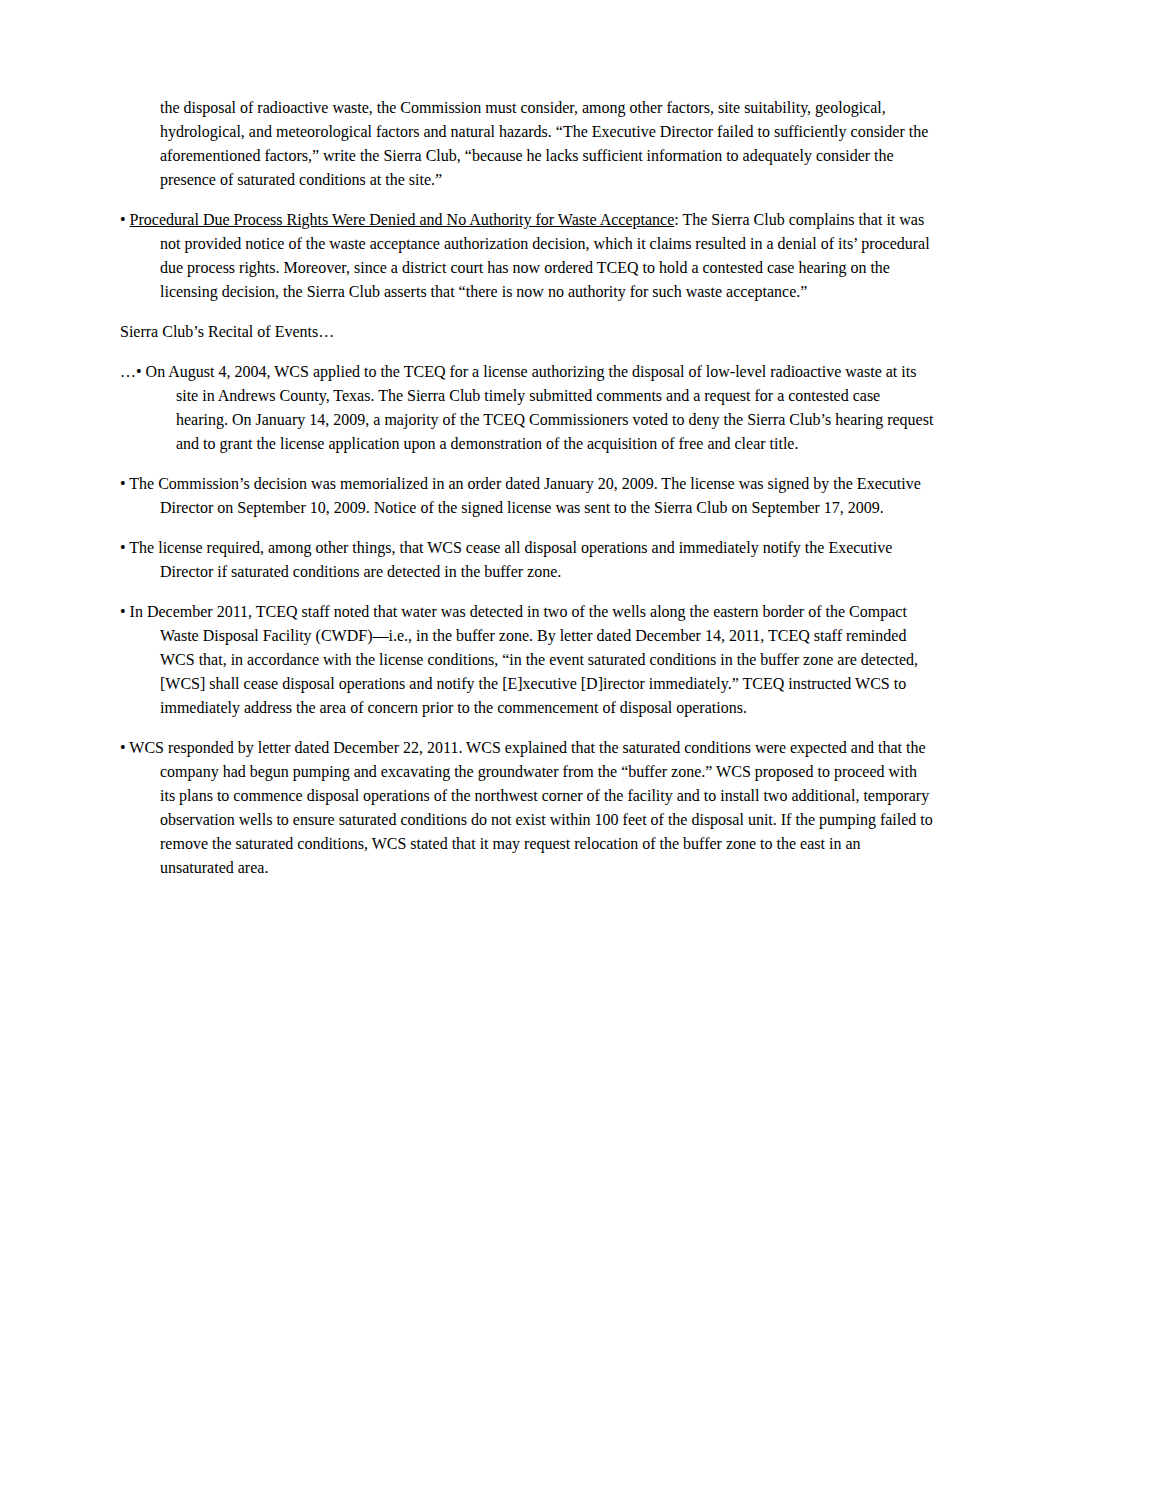the disposal of radioactive waste, the Commission must consider, among other factors, site suitability, geological, hydrological, and meteorological factors and natural hazards. “The Executive Director failed to sufficiently consider the aforementioned factors,” write the Sierra Club, “because he lacks sufficient information to adequately consider the presence of saturated conditions at the site.”
• Procedural Due Process Rights Were Denied and No Authority for Waste Acceptance: The Sierra Club complains that it was not provided notice of the waste acceptance authorization decision, which it claims resulted in a denial of its’ procedural due process rights. Moreover, since a district court has now ordered TCEQ to hold a contested case hearing on the licensing decision, the Sierra Club asserts that “there is now no authority for such waste acceptance.”
Sierra Club’s Recital of Events…
…• On August 4, 2004, WCS applied to the TCEQ for a license authorizing the disposal of low-level radioactive waste at its site in Andrews County, Texas. The Sierra Club timely submitted comments and a request for a contested case hearing. On January 14, 2009, a majority of the TCEQ Commissioners voted to deny the Sierra Club’s hearing request and to grant the license application upon a demonstration of the acquisition of free and clear title.
• The Commission’s decision was memorialized in an order dated January 20, 2009. The license was signed by the Executive Director on September 10, 2009. Notice of the signed license was sent to the Sierra Club on September 17, 2009.
• The license required, among other things, that WCS cease all disposal operations and immediately notify the Executive Director if saturated conditions are detected in the buffer zone.
• In December 2011, TCEQ staff noted that water was detected in two of the wells along the eastern border of the Compact Waste Disposal Facility (CWDF)—i.e., in the buffer zone. By letter dated December 14, 2011, TCEQ staff reminded WCS that, in accordance with the license conditions, “in the event saturated conditions in the buffer zone are detected, [WCS] shall cease disposal operations and notify the [E]xecutive [D]irector immediately.” TCEQ instructed WCS to immediately address the area of concern prior to the commencement of disposal operations.
• WCS responded by letter dated December 22, 2011. WCS explained that the saturated conditions were expected and that the company had begun pumping and excavating the groundwater from the “buffer zone.” WCS proposed to proceed with its plans to commence disposal operations of the northwest corner of the facility and to install two additional, temporary observation wells to ensure saturated conditions do not exist within 100 feet of the disposal unit. If the pumping failed to remove the saturated conditions, WCS stated that it may request relocation of the buffer zone to the east in an unsaturated area.